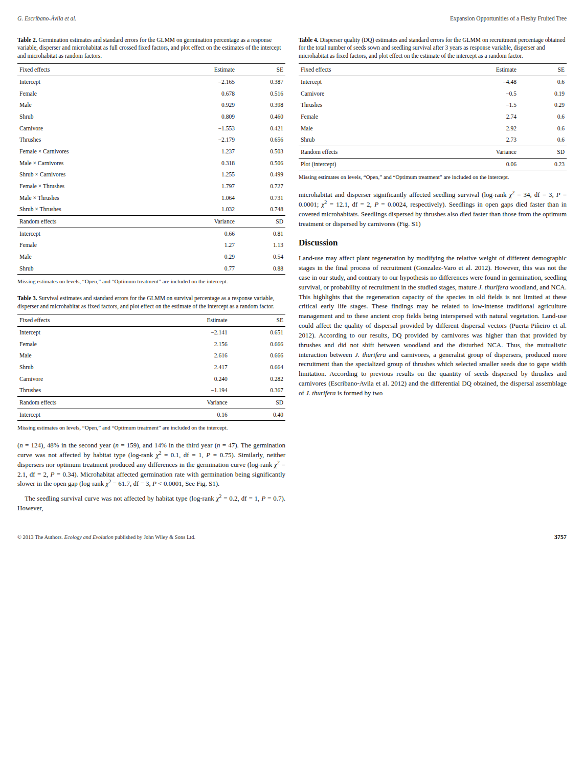G. Escribano-Ávila et al.
Expansion Opportunities of a Fleshy Fruited Tree
Table 2. Germination estimates and standard errors for the GLMM on germination percentage as a response variable, disperser and microhabitat as full crossed fixed factors, and plot effect on the estimates of the intercept and microhabitat as random factors.
| Fixed effects | Estimate | SE |
| --- | --- | --- |
| Intercept | −2.165 | 0.387 |
| Female | 0.678 | 0.516 |
| Male | 0.929 | 0.398 |
| Shrub | 0.809 | 0.460 |
| Carnivore | −1.553 | 0.421 |
| Thrushes | −2.179 | 0.656 |
| Female × Carnivores | 1.237 | 0.503 |
| Male × Carnivores | 0.318 | 0.506 |
| Shrub × Carnivores | 1.255 | 0.499 |
| Female × Thrushes | 1.797 | 0.727 |
| Male × Thrushes | 1.064 | 0.731 |
| Shrub × Thrushes | 1.032 | 0.748 |
| Random effects | Variance | SD |
| Intercept | 0.66 | 0.81 |
| Female | 1.27 | 1.13 |
| Male | 0.29 | 0.54 |
| Shrub | 0.77 | 0.88 |
Missing estimates on levels, “Open,” and “Optimum treatment” are included on the intercept.
Table 3. Survival estimates and standard errors for the GLMM on survival percentage as a response variable, disperser and microhabitat as fixed factors, and plot effect on the estimate of the intercept as a random factor.
| Fixed effects | Estimate | SE |
| --- | --- | --- |
| Intercept | −2.141 | 0.651 |
| Female | 2.156 | 0.666 |
| Male | 2.616 | 0.666 |
| Shrub | 2.417 | 0.664 |
| Carnivore | 0.240 | 0.282 |
| Thrushes | −1.194 | 0.367 |
| Random effects | Variance | SD |
| Intercept | 0.16 | 0.40 |
Missing estimates on levels, “Open,” and “Optimum treatment” are included on the intercept.
(n = 124), 48% in the second year (n = 159), and 14% in the third year (n = 47). The germination curve was not affected by habitat type (log-rank χ2 = 0.1, df = 1, P = 0.75). Similarly, neither dispersers nor optimum treatment produced any differences in the germination curve (log-rank χ2 = 2.1, df = 2, P = 0.34). Microhabitat affected germination rate with germination being significantly slower in the open gap (log-rank χ2 = 61.7, df = 3, P < 0.0001, See Fig. S1).
The seedling survival curve was not affected by habitat type (log-rank χ2 = 0.2, df = 1, P = 0.7). However,
Table 4. Disperser quality (DQ) estimates and standard errors for the GLMM on recruitment percentage obtained for the total number of seeds sown and seedling survival after 3 years as response variable, disperser and microhabitat as fixed factors, and plot effect on the estimate of the intercept as a random factor.
| Fixed effects | Estimate | SE |
| --- | --- | --- |
| Intercept | −4.48 | 0.6 |
| Carnivore | −0.5 | 0.19 |
| Thrushes | −1.5 | 0.29 |
| Female | 2.74 | 0.6 |
| Male | 2.92 | 0.6 |
| Shrub | 2.73 | 0.6 |
| Random effects | Variance | SD |
| Plot (intercept) | 0.06 | 0.23 |
Missing estimates on levels, “Open,” and “Optimum treatment” are included on the intercept.
microhabitat and disperser significantly affected seedling survival (log-rank χ2 = 34, df = 3, P = 0.0001; χ2 = 12.1, df = 2, P = 0.0024, respectively). Seedlings in open gaps died faster than in covered microhabitats. Seedlings dispersed by thrushes also died faster than those from the optimum treatment or dispersed by carnivores (Fig. S1)
Discussion
Land-use may affect plant regeneration by modifying the relative weight of different demographic stages in the final process of recruitment (Gonzalez-Varo et al. 2012). However, this was not the case in our study, and contrary to our hypothesis no differences were found in germination, seedling survival, or probability of recruitment in the studied stages, mature J. thurifera woodland, and NCA. This highlights that the regeneration capacity of the species in old fields is not limited at these critical early life stages. These findings may be related to low-intense traditional agriculture management and to these ancient crop fields being interspersed with natural vegetation. Land-use could affect the quality of dispersal provided by different dispersal vectors (Puerta-Piñeiro et al. 2012). According to our results, DQ provided by carnivores was higher than that provided by thrushes and did not shift between woodland and the disturbed NCA. Thus, the mutualistic interaction between J. thurifera and carnivores, a generalist group of dispersers, produced more recruitment than the specialized group of thrushes which selected smaller seeds due to gape width limitation. According to previous results on the quantity of seeds dispersed by thrushes and carnivores (Escribano-Avila et al. 2012) and the differential DQ obtained, the dispersal assemblage of J. thurifera is formed by two
© 2013 The Authors. Ecology and Evolution published by John Wiley & Sons Ltd.
3757